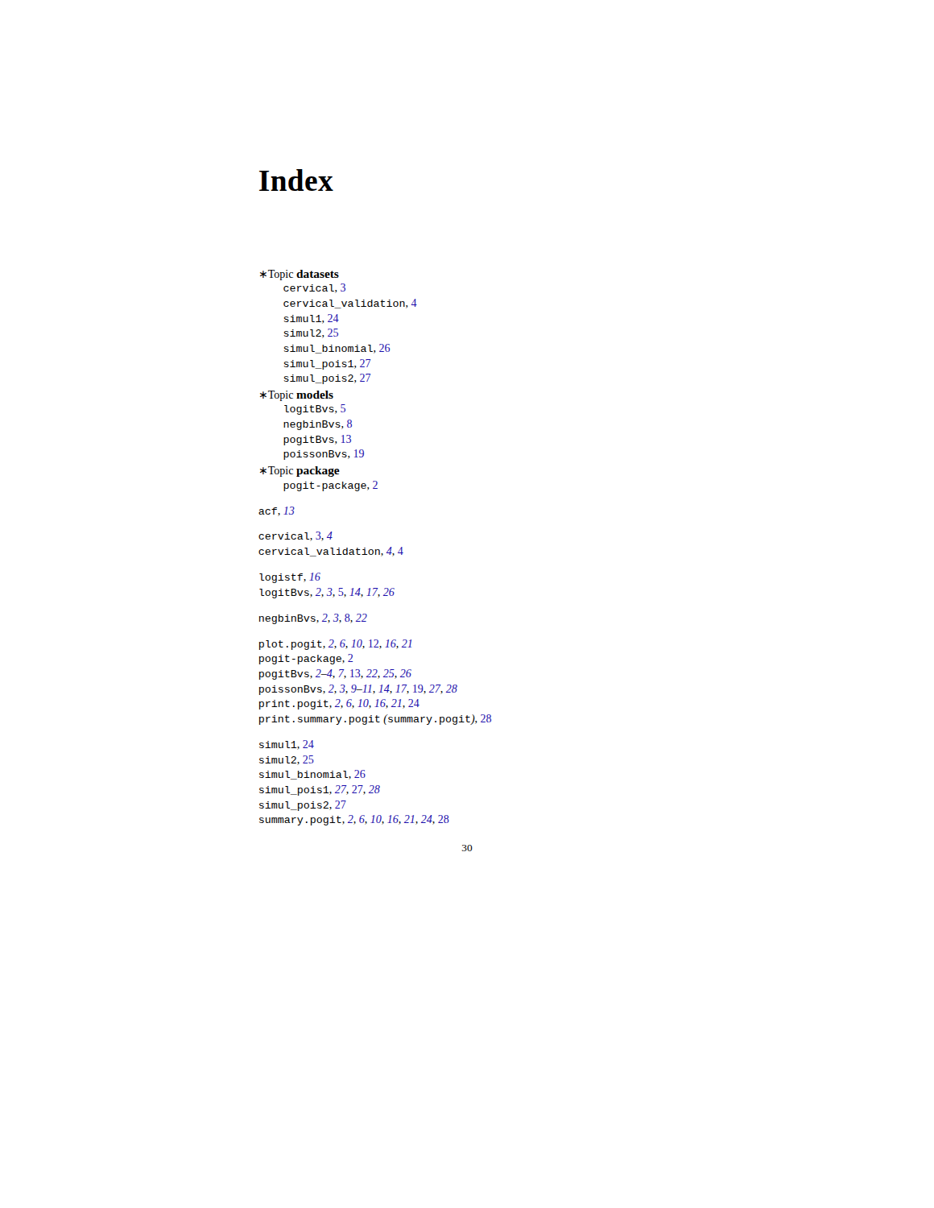Index
∗Topic datasets
cervical, 3
cervical_validation, 4
simul1, 24
simul2, 25
simul_binomial, 26
simul_pois1, 27
simul_pois2, 27
∗Topic models
logitBvs, 5
negbinBvs, 8
pogitBvs, 13
poissonBvs, 19
∗Topic package
pogit-package, 2
acf, 13
cervical, 3, 4
cervical_validation, 4, 4
logistf, 16
logitBvs, 2, 3, 5, 14, 17, 26
negbinBvs, 2, 3, 8, 22
plot.pogit, 2, 6, 10, 12, 16, 21
pogit-package, 2
pogitBvs, 2–4, 7, 13, 22, 25, 26
poissonBvs, 2, 3, 9–11, 14, 17, 19, 27, 28
print.pogit, 2, 6, 10, 16, 21, 24
print.summary.pogit (summary.pogit), 28
simul1, 24
simul2, 25
simul_binomial, 26
simul_pois1, 27, 27, 28
simul_pois2, 27
summary.pogit, 2, 6, 10, 16, 21, 24, 28
30